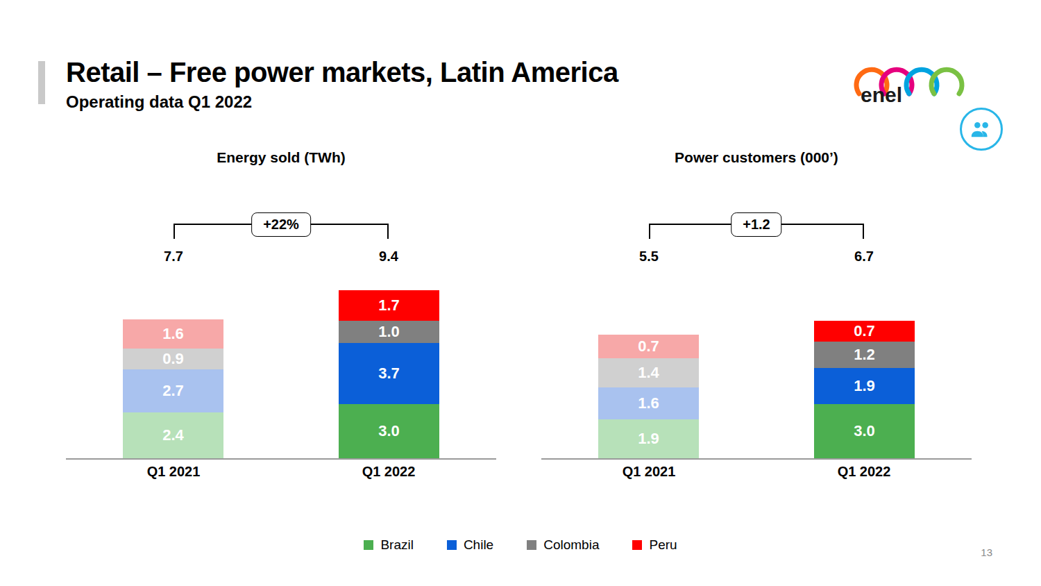Retail – Free power markets, Latin America
Operating data Q1 2022
enel
Energy sold (TWh)
+22%
7.7 9.4
1.6
0.9
2.7
2.4
1.7
1.0
3.7
3.0
Q1 2021 Q1 2022
Power customers (000’)
+1.2
5.5 6.7
0.7
1.4
1.6
1.9
0.7
1.2
1.9
3.0
Q1 2021 Q1 2022
Brazil
Chile
Colombia
Peru
13